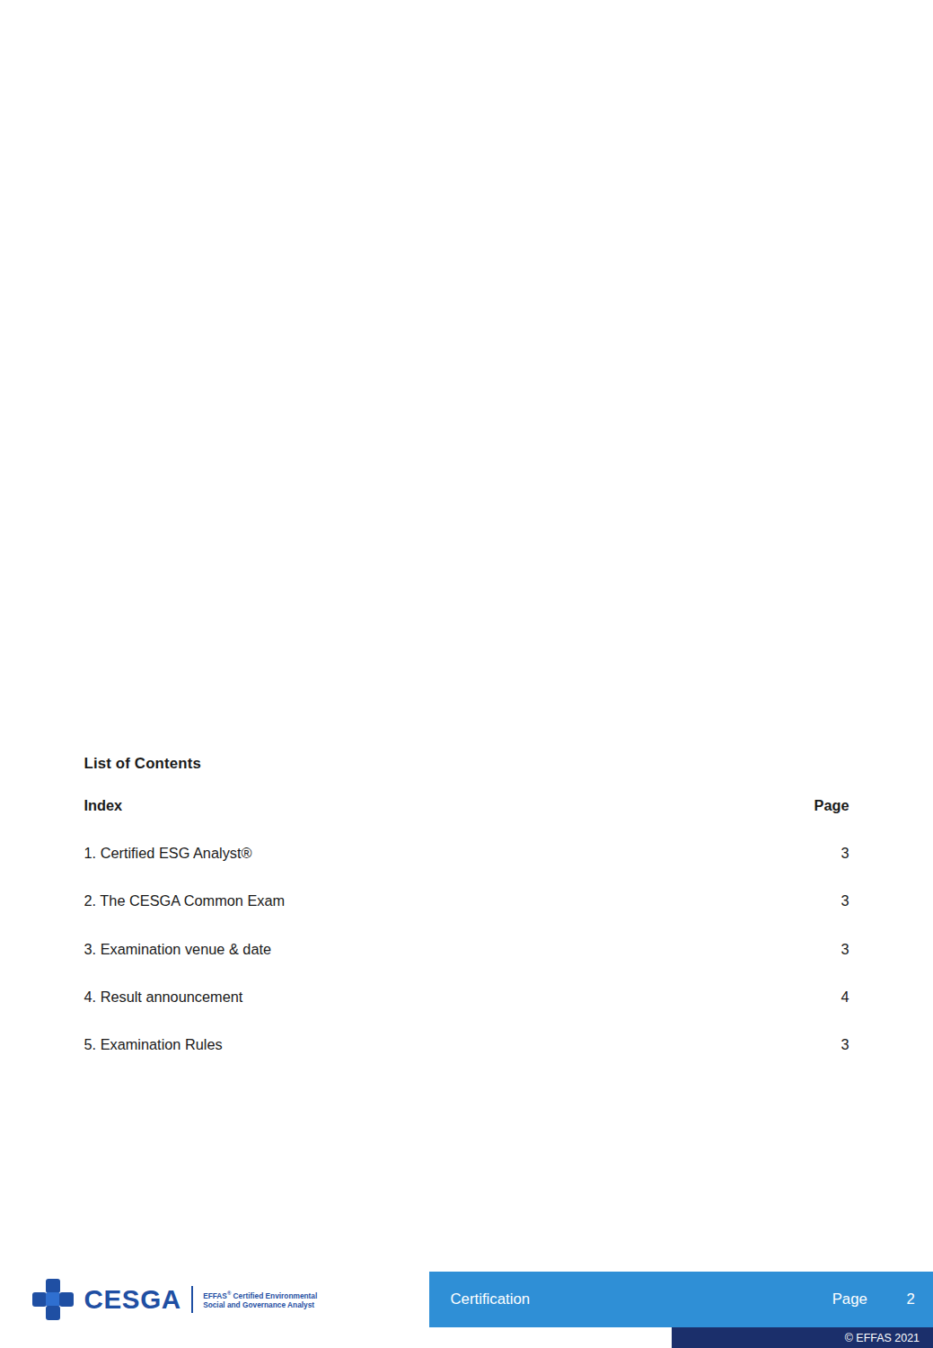List of Contents
| Index | Page |
| --- | --- |
| 1. Certified ESG Analyst® | 3 |
| 2. The CESGA Common Exam | 3 |
| 3. Examination venue & date | 3 |
| 4. Result announcement | 4 |
| 5. Examination Rules | 3 |
CESGA EFFAS® Certified Environmental
Social and Governance Analyst
Certification Page 2
© EFFAS 2021